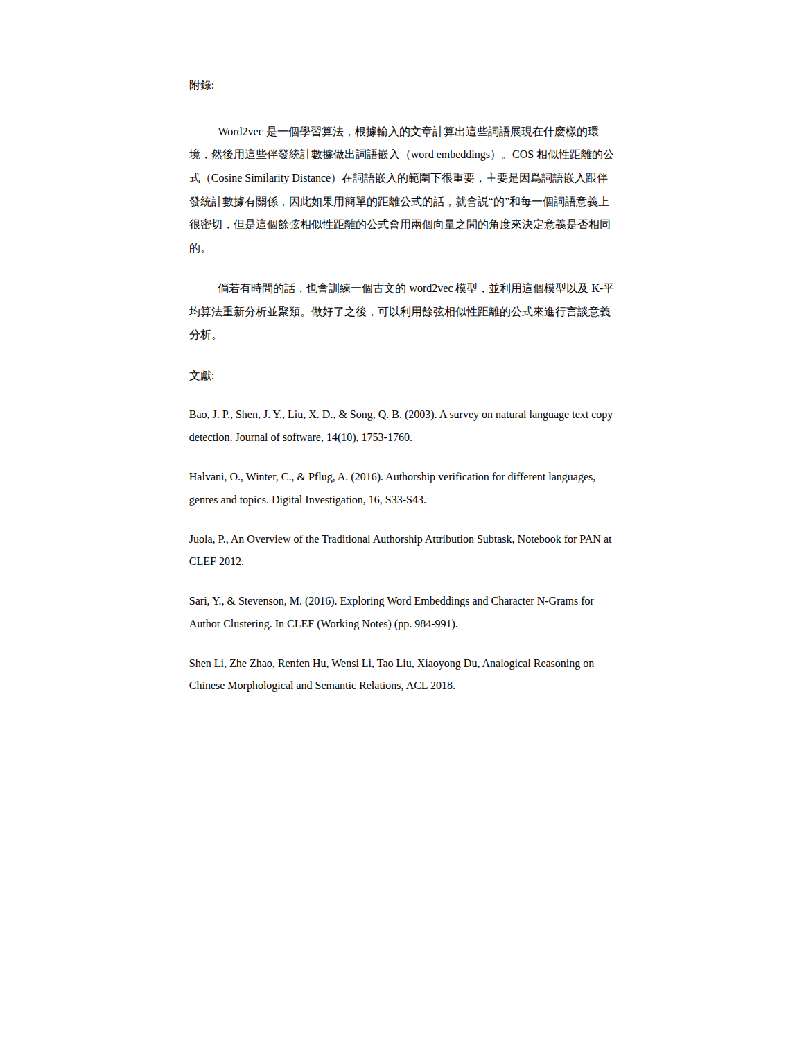附錄:
Word2vec 是一個學習算法，根據輸入的文章計算出這些詞語展現在什麽樣的環境，然後用這些伴發統計數據做出詞語嵌入（word embeddings）。COS 相似性距離的公式（Cosine Similarity Distance）在詞語嵌入的範圍下很重要，主要是因爲詞語嵌入跟伴發統計數據有關係，因此如果用簡單的距離公式的話，就會説“的”和每一個詞語意義上很密切，但是這個餘弦相似性距離的公式會用兩個向量之間的角度來決定意義是否相同的。
倘若有時間的話，也會訓練一個古文的 word2vec 模型，並利用這個模型以及 K-平均算法重新分析並聚類。做好了之後，可以利用餘弦相似性距離的公式來進行言談意義分析。
文獻:
Bao, J. P., Shen, J. Y., Liu, X. D., & Song, Q. B. (2003). A survey on natural language text copy detection. Journal of software, 14(10), 1753-1760.
Halvani, O., Winter, C., & Pflug, A. (2016). Authorship verification for different languages, genres and topics. Digital Investigation, 16, S33-S43.
Juola, P., An Overview of the Traditional Authorship Attribution Subtask, Notebook for PAN at CLEF 2012.
Sari, Y., & Stevenson, M. (2016). Exploring Word Embeddings and Character N-Grams for Author Clustering. In CLEF (Working Notes) (pp. 984-991).
Shen Li, Zhe Zhao, Renfen Hu, Wensi Li, Tao Liu, Xiaoyong Du, Analogical Reasoning on Chinese Morphological and Semantic Relations, ACL 2018.